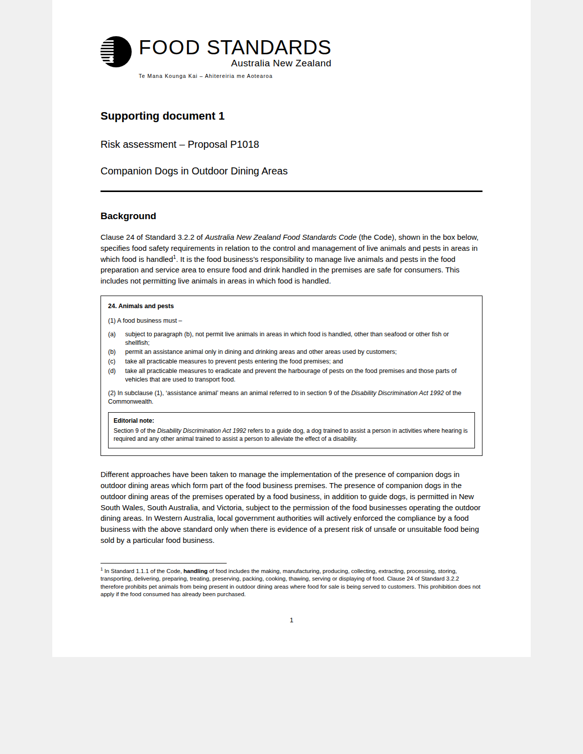FOOD STANDARDS
Australia New Zealand
Te Mana Kounga Kai – Ahitereiria me Aotearoa
Supporting document 1
Risk assessment – Proposal P1018
Companion Dogs in Outdoor Dining Areas
Background
Clause 24 of Standard 3.2.2 of Australia New Zealand Food Standards Code (the Code), shown in the box below, specifies food safety requirements in relation to the control and management of live animals and pests in areas in which food is handled1. It is the food business’s responsibility to manage live animals and pests in the food preparation and service area to ensure food and drink handled in the premises are safe for consumers. This includes not permitting live animals in areas in which food is handled.
24. Animals and pests
(1) A food business must –
(a) subject to paragraph (b), not permit live animals in areas in which food is handled, other than seafood or other fish or shellfish;
(b) permit an assistance animal only in dining and drinking areas and other areas used by customers;
(c) take all practicable measures to prevent pests entering the food premises; and
(d) take all practicable measures to eradicate and prevent the harbourage of pests on the food premises and those parts of vehicles that are used to transport food.
(2) In subclause (1), ‘assistance animal’ means an animal referred to in section 9 of the Disability Discrimination Act 1992 of the Commonwealth.
Editorial note:
Section 9 of the Disability Discrimination Act 1992 refers to a guide dog, a dog trained to assist a person in activities where hearing is required and any other animal trained to assist a person to alleviate the effect of a disability.
Different approaches have been taken to manage the implementation of the presence of companion dogs in outdoor dining areas which form part of the food business premises. The presence of companion dogs in the outdoor dining areas of the premises operated by a food business, in addition to guide dogs, is permitted in New South Wales, South Australia, and Victoria, subject to the permission of the food businesses operating the outdoor dining areas. In Western Australia, local government authorities will actively enforced the compliance by a food business with the above standard only when there is evidence of a present risk of unsafe or unsuitable food being sold by a particular food business.
1 In Standard 1.1.1 of the Code, handling of food includes the making, manufacturing, producing, collecting, extracting, processing, storing, transporting, delivering, preparing, treating, preserving, packing, cooking, thawing, serving or displaying of food. Clause 24 of Standard 3.2.2 therefore prohibits pet animals from being present in outdoor dining areas where food for sale is being served to customers. This prohibition does not apply if the food consumed has already been purchased.
1